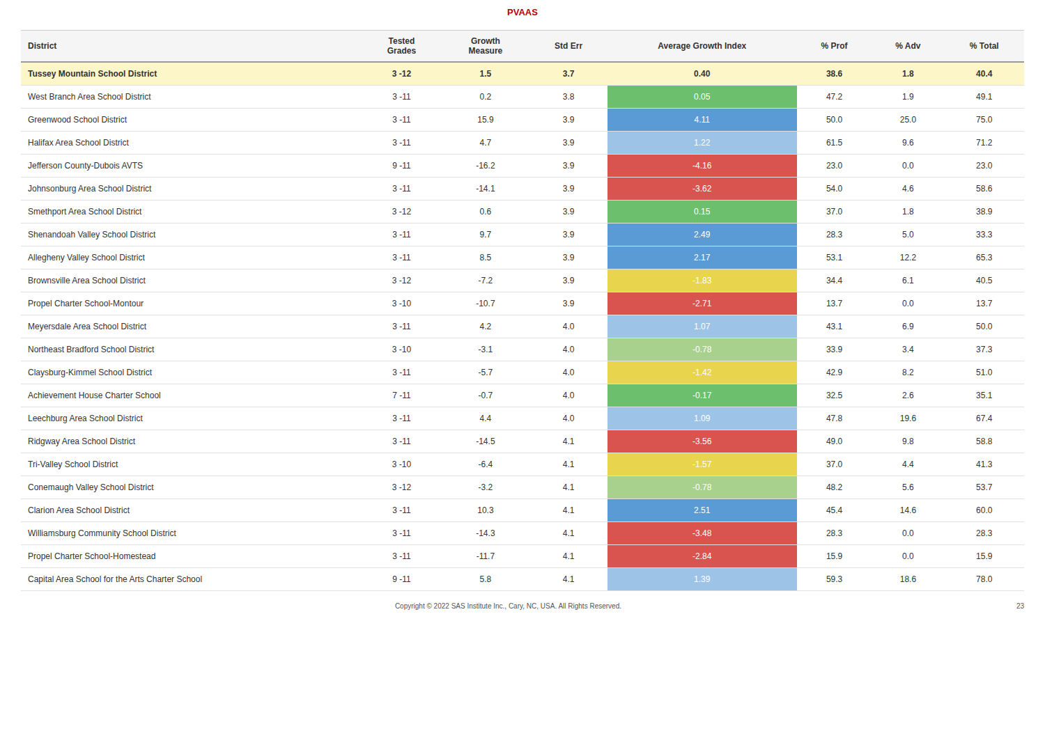PVAAS
| District | Tested Grades | Growth Measure | Std Err | Average Growth Index | % Prof | % Adv | % Total |
| --- | --- | --- | --- | --- | --- | --- | --- |
| Tussey Mountain School District | 3 -12 | 1.5 | 3.7 | 0.40 | 38.6 | 1.8 | 40.4 |
| West Branch Area School District | 3 -11 | 0.2 | 3.8 | 0.05 | 47.2 | 1.9 | 49.1 |
| Greenwood School District | 3 -11 | 15.9 | 3.9 | 4.11 | 50.0 | 25.0 | 75.0 |
| Halifax Area School District | 3 -11 | 4.7 | 3.9 | 1.22 | 61.5 | 9.6 | 71.2 |
| Jefferson County-Dubois AVTS | 9 -11 | -16.2 | 3.9 | -4.16 | 23.0 | 0.0 | 23.0 |
| Johnsonburg Area School District | 3 -11 | -14.1 | 3.9 | -3.62 | 54.0 | 4.6 | 58.6 |
| Smethport Area School District | 3 -12 | 0.6 | 3.9 | 0.15 | 37.0 | 1.8 | 38.9 |
| Shenandoah Valley School District | 3 -11 | 9.7 | 3.9 | 2.49 | 28.3 | 5.0 | 33.3 |
| Allegheny Valley School District | 3 -11 | 8.5 | 3.9 | 2.17 | 53.1 | 12.2 | 65.3 |
| Brownsville Area School District | 3 -12 | -7.2 | 3.9 | -1.83 | 34.4 | 6.1 | 40.5 |
| Propel Charter School-Montour | 3 -10 | -10.7 | 3.9 | -2.71 | 13.7 | 0.0 | 13.7 |
| Meyersdale Area School District | 3 -11 | 4.2 | 4.0 | 1.07 | 43.1 | 6.9 | 50.0 |
| Northeast Bradford School District | 3 -10 | -3.1 | 4.0 | -0.78 | 33.9 | 3.4 | 37.3 |
| Claysburg-Kimmel School District | 3 -11 | -5.7 | 4.0 | -1.42 | 42.9 | 8.2 | 51.0 |
| Achievement House Charter School | 7 -11 | -0.7 | 4.0 | -0.17 | 32.5 | 2.6 | 35.1 |
| Leechburg Area School District | 3 -11 | 4.4 | 4.0 | 1.09 | 47.8 | 19.6 | 67.4 |
| Ridgway Area School District | 3 -11 | -14.5 | 4.1 | -3.56 | 49.0 | 9.8 | 58.8 |
| Tri-Valley School District | 3 -10 | -6.4 | 4.1 | -1.57 | 37.0 | 4.4 | 41.3 |
| Conemaugh Valley School District | 3 -12 | -3.2 | 4.1 | -0.78 | 48.2 | 5.6 | 53.7 |
| Clarion Area School District | 3 -11 | 10.3 | 4.1 | 2.51 | 45.4 | 14.6 | 60.0 |
| Williamsburg Community School District | 3 -11 | -14.3 | 4.1 | -3.48 | 28.3 | 0.0 | 28.3 |
| Propel Charter School-Homestead | 3 -11 | -11.7 | 4.1 | -2.84 | 15.9 | 0.0 | 15.9 |
| Capital Area School for the Arts Charter School | 9 -11 | 5.8 | 4.1 | 1.39 | 59.3 | 18.6 | 78.0 |
Copyright © 2022 SAS Institute Inc., Cary, NC, USA. All Rights Reserved. 23